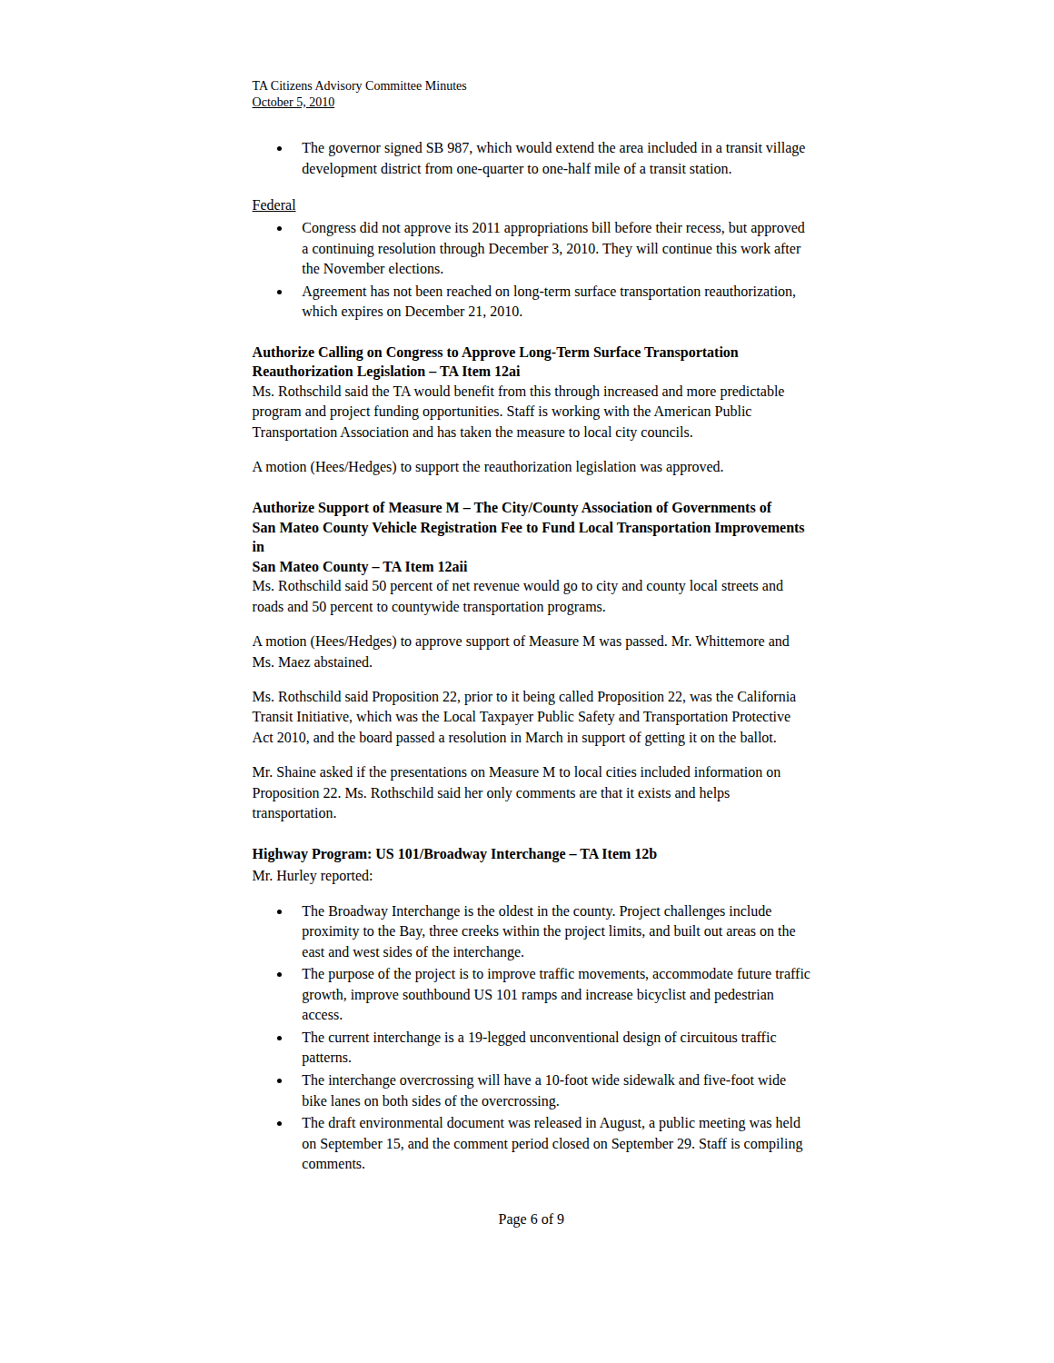TA Citizens Advisory Committee Minutes
October 5, 2010
The governor signed SB 987, which would extend the area included in a transit village development district from one-quarter to one-half mile of a transit station.
Federal
Congress did not approve its 2011 appropriations bill before their recess, but approved a continuing resolution through December 3, 2010. They will continue this work after the November elections.
Agreement has not been reached on long-term surface transportation reauthorization, which expires on December 21, 2010.
Authorize Calling on Congress to Approve Long-Term Surface Transportation
Reauthorization Legislation – TA Item 12ai
Ms. Rothschild said the TA would benefit from this through increased and more predictable program and project funding opportunities. Staff is working with the American Public Transportation Association and has taken the measure to local city councils.
A motion (Hees/Hedges) to support the reauthorization legislation was approved.
Authorize Support of Measure M – The City/County Association of Governments of
San Mateo County Vehicle Registration Fee to Fund Local Transportation Improvements in
San Mateo County – TA Item 12aii
Ms. Rothschild said 50 percent of net revenue would go to city and county local streets and roads and 50 percent to countywide transportation programs.
A motion (Hees/Hedges) to approve support of Measure M was passed. Mr. Whittemore and Ms. Maez abstained.
Ms. Rothschild said Proposition 22, prior to it being called Proposition 22, was the California Transit Initiative, which was the Local Taxpayer Public Safety and Transportation Protective Act 2010, and the board passed a resolution in March in support of getting it on the ballot.
Mr. Shaine asked if the presentations on Measure M to local cities included information on Proposition 22. Ms. Rothschild said her only comments are that it exists and helps transportation.
Highway Program: US 101/Broadway Interchange – TA Item 12b
Mr. Hurley reported:
The Broadway Interchange is the oldest in the county. Project challenges include proximity to the Bay, three creeks within the project limits, and built out areas on the east and west sides of the interchange.
The purpose of the project is to improve traffic movements, accommodate future traffic growth, improve southbound US 101 ramps and increase bicyclist and pedestrian access.
The current interchange is a 19-legged unconventional design of circuitous traffic patterns.
The interchange overcrossing will have a 10-foot wide sidewalk and five-foot wide bike lanes on both sides of the overcrossing.
The draft environmental document was released in August, a public meeting was held on September 15, and the comment period closed on September 29. Staff is compiling comments.
Page 6 of 9